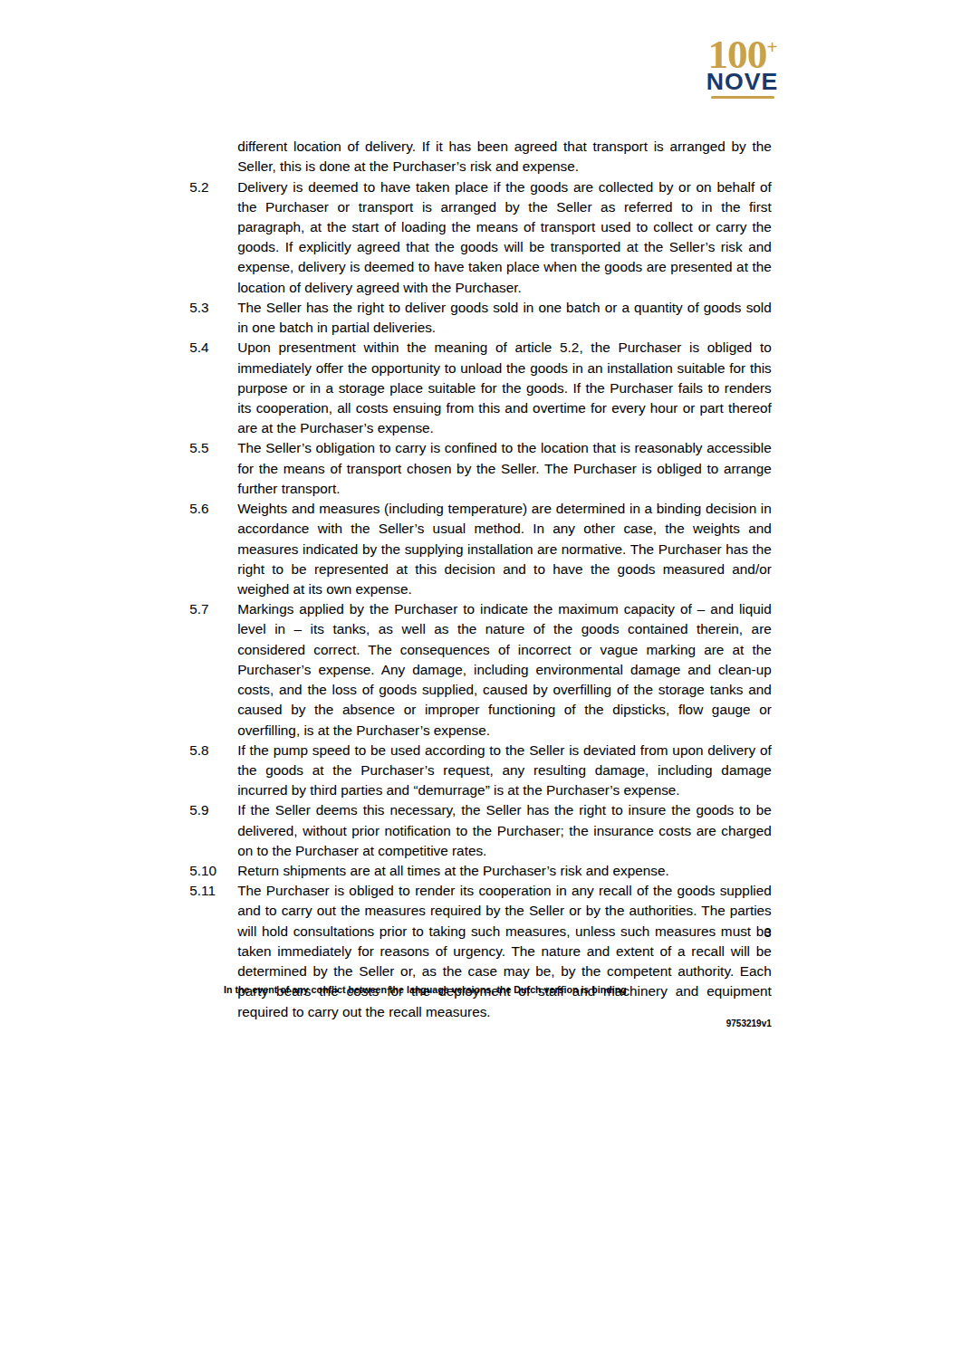100+
NOVE
different location of delivery. If it has been agreed that transport is arranged by the Seller, this is done at the Purchaser’s risk and expense.
5.2 Delivery is deemed to have taken place if the goods are collected by or on behalf of the Purchaser or transport is arranged by the Seller as referred to in the first paragraph, at the start of loading the means of transport used to collect or carry the goods. If explicitly agreed that the goods will be transported at the Seller’s risk and expense, delivery is deemed to have taken place when the goods are presented at the location of delivery agreed with the Purchaser.
5.3 The Seller has the right to deliver goods sold in one batch or a quantity of goods sold in one batch in partial deliveries.
5.4 Upon presentment within the meaning of article 5.2, the Purchaser is obliged to immediately offer the opportunity to unload the goods in an installation suitable for this purpose or in a storage place suitable for the goods. If the Purchaser fails to renders its cooperation, all costs ensuing from this and overtime for every hour or part thereof are at the Purchaser’s expense.
5.5 The Seller’s obligation to carry is confined to the location that is reasonably accessible for the means of transport chosen by the Seller. The Purchaser is obliged to arrange further transport.
5.6 Weights and measures (including temperature) are determined in a binding decision in accordance with the Seller’s usual method. In any other case, the weights and measures indicated by the supplying installation are normative. The Purchaser has the right to be represented at this decision and to have the goods measured and/or weighed at its own expense.
5.7 Markings applied by the Purchaser to indicate the maximum capacity of – and liquid level in – its tanks, as well as the nature of the goods contained therein, are considered correct. The consequences of incorrect or vague marking are at the Purchaser’s expense. Any damage, including environmental damage and clean-up costs, and the loss of goods supplied, caused by overfilling of the storage tanks and caused by the absence or improper functioning of the dipsticks, flow gauge or overfilling, is at the Purchaser’s expense.
5.8 If the pump speed to be used according to the Seller is deviated from upon delivery of the goods at the Purchaser’s request, any resulting damage, including damage incurred by third parties and “demurrage” is at the Purchaser’s expense.
5.9 If the Seller deems this necessary, the Seller has the right to insure the goods to be delivered, without prior notification to the Purchaser; the insurance costs are charged on to the Purchaser at competitive rates.
5.10 Return shipments are at all times at the Purchaser’s risk and expense.
5.11 The Purchaser is obliged to render its cooperation in any recall of the goods supplied and to carry out the measures required by the Seller or by the authorities. The parties will hold consultations prior to taking such measures, unless such measures must be taken immediately for reasons of urgency. The nature and extent of a recall will be determined by the Seller or, as the case may be, by the competent authority. Each party bears the costs for the deployment of staff and machinery and equipment required to carry out the recall measures.
3
In the event of any conflict between the language versions, the Dutch version is binding
9753219v1